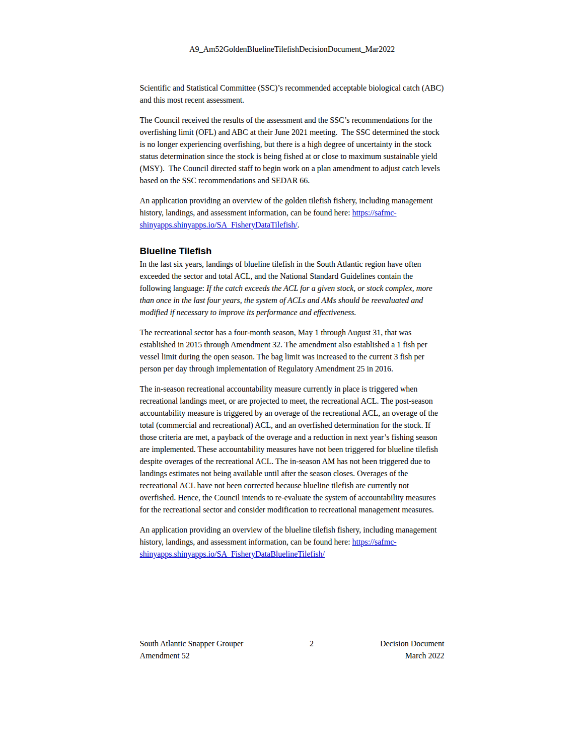A9_Am52GoldenBluelineTilefishDecisionDocument_Mar2022
Scientific and Statistical Committee (SSC)’s recommended acceptable biological catch (ABC) and this most recent assessment.
The Council received the results of the assessment and the SSC’s recommendations for the overfishing limit (OFL) and ABC at their June 2021 meeting. The SSC determined the stock is no longer experiencing overfishing, but there is a high degree of uncertainty in the stock status determination since the stock is being fished at or close to maximum sustainable yield (MSY). The Council directed staff to begin work on a plan amendment to adjust catch levels based on the SSC recommendations and SEDAR 66.
An application providing an overview of the golden tilefish fishery, including management history, landings, and assessment information, can be found here: https://safmc-shinyapps.shinyapps.io/SA_FisheryDataTilefish/.
Blueline Tilefish
In the last six years, landings of blueline tilefish in the South Atlantic region have often exceeded the sector and total ACL, and the National Standard Guidelines contain the following language: If the catch exceeds the ACL for a given stock, or stock complex, more than once in the last four years, the system of ACLs and AMs should be reevaluated and modified if necessary to improve its performance and effectiveness.
The recreational sector has a four-month season, May 1 through August 31, that was established in 2015 through Amendment 32. The amendment also established a 1 fish per vessel limit during the open season. The bag limit was increased to the current 3 fish per person per day through implementation of Regulatory Amendment 25 in 2016.
The in-season recreational accountability measure currently in place is triggered when recreational landings meet, or are projected to meet, the recreational ACL. The post-season accountability measure is triggered by an overage of the recreational ACL, an overage of the total (commercial and recreational) ACL, and an overfished determination for the stock. If those criteria are met, a payback of the overage and a reduction in next year’s fishing season are implemented. These accountability measures have not been triggered for blueline tilefish despite overages of the recreational ACL. The in-season AM has not been triggered due to landings estimates not being available until after the season closes. Overages of the recreational ACL have not been corrected because blueline tilefish are currently not overfished. Hence, the Council intends to re-evaluate the system of accountability measures for the recreational sector and consider modification to recreational management measures.
An application providing an overview of the blueline tilefish fishery, including management history, landings, and assessment information, can be found here: https://safmc-shinyapps.shinyapps.io/SA_FisheryDataBluelineTilefish/
South Atlantic Snapper Grouper Amendment 52
2
Decision Document March 2022